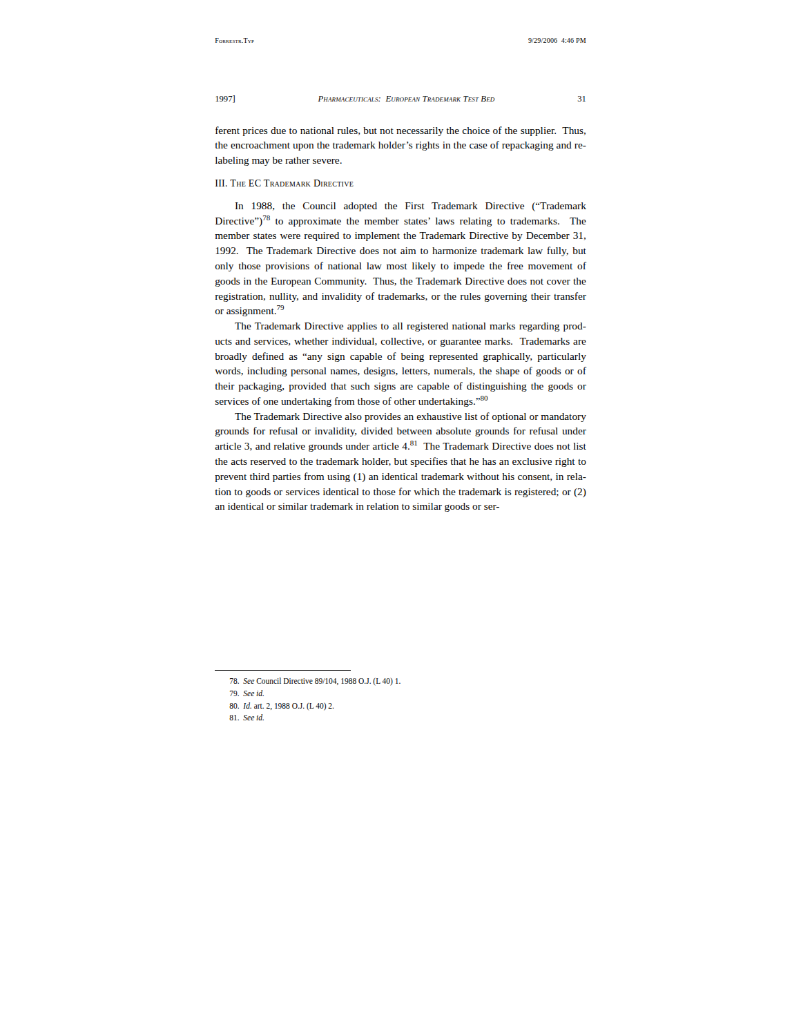Forrestr.Typ 9/29/2006 4:46 PM
1997] Pharmaceuticals: European Trademark Test Bed 31
ferent prices due to national rules, but not necessarily the choice of the supplier. Thus, the encroachment upon the trademark holder’s rights in the case of repackaging and relabeling may be rather severe.
III. The EC Trademark Directive
In 1988, the Council adopted the First Trademark Directive (“Trademark Directive”)78 to approximate the member states’ laws relating to trademarks. The member states were required to implement the Trademark Directive by December 31, 1992. The Trademark Directive does not aim to harmonize trademark law fully, but only those provisions of national law most likely to impede the free movement of goods in the European Community. Thus, the Trademark Directive does not cover the registration, nullity, and invalidity of trademarks, or the rules governing their transfer or assignment.79
The Trademark Directive applies to all registered national marks regarding products and services, whether individual, collective, or guarantee marks. Trademarks are broadly defined as “any sign capable of being represented graphically, particularly words, including personal names, designs, letters, numerals, the shape of goods or of their packaging, provided that such signs are capable of distinguishing the goods or services of one undertaking from those of other undertakings.”80
The Trademark Directive also provides an exhaustive list of optional or mandatory grounds for refusal or invalidity, divided between absolute grounds for refusal under article 3, and relative grounds under article 4.81 The Trademark Directive does not list the acts reserved to the trademark holder, but specifies that he has an exclusive right to prevent third parties from using (1) an identical trademark without his consent, in relation to goods or services identical to those for which the trademark is registered; or (2) an identical or similar trademark in relation to similar goods or ser-
78. See Council Directive 89/104, 1988 O.J. (L 40) 1.
79. See id.
80. Id. art. 2, 1988 O.J. (L 40) 2.
81. See id.